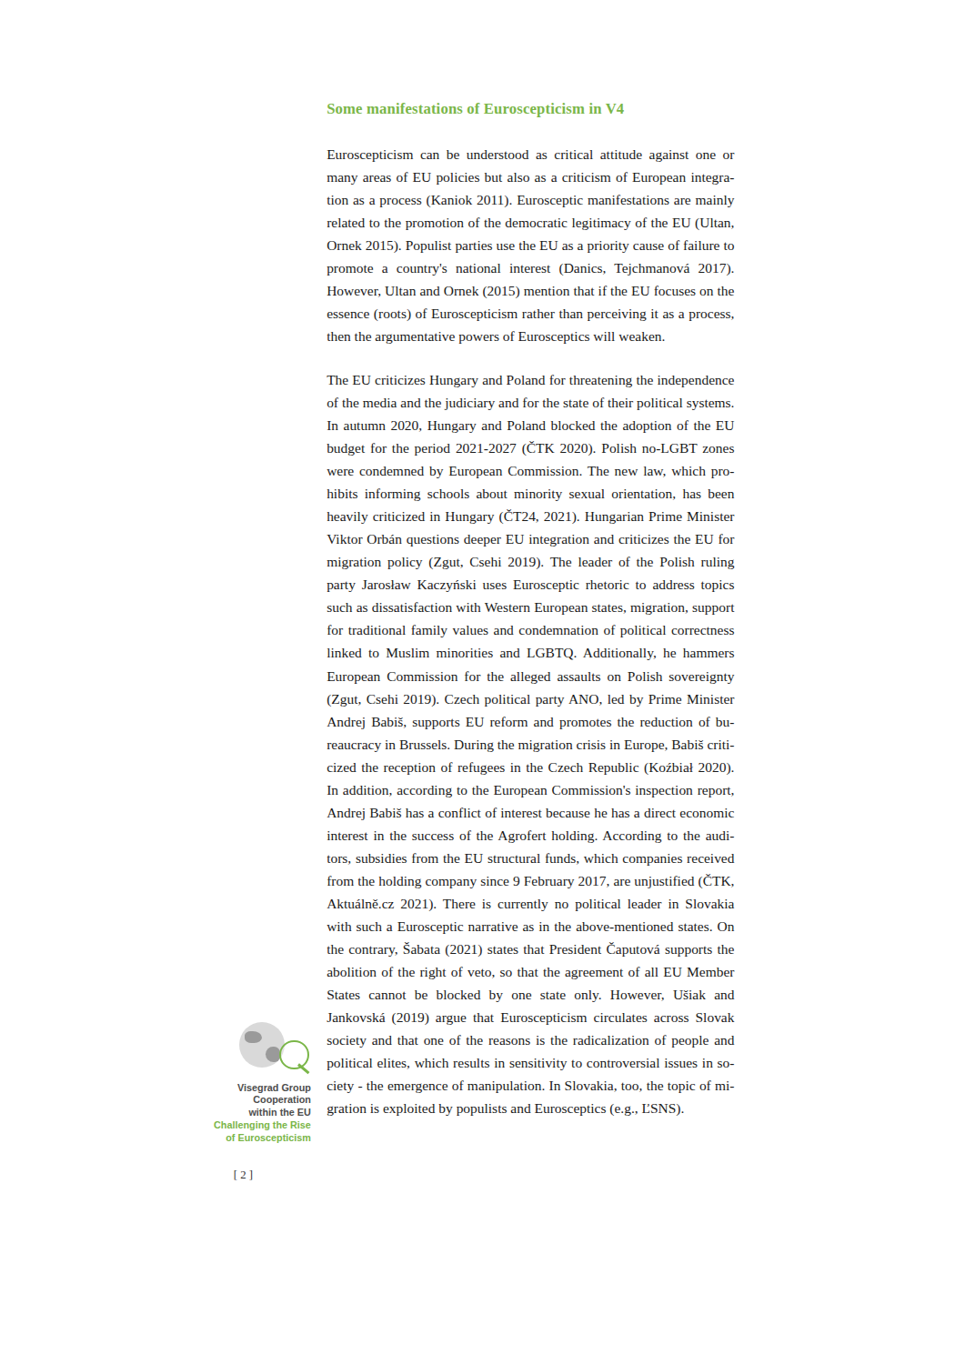Some manifestations of Euroscepticism in V4
Euroscepticism can be understood as critical attitude against one or many areas of EU policies but also as a criticism of European integration as a process (Kaniok 2011). Eurosceptic manifestations are mainly related to the promotion of the democratic legitimacy of the EU (Ultan, Ornek 2015). Populist parties use the EU as a priority cause of failure to promote a country's national interest (Danics, Tejchmanová 2017). However, Ultan and Ornek (2015) mention that if the EU focuses on the essence (roots) of Euroscepticism rather than perceiving it as a process, then the argumentative powers of Eurosceptics will weaken.
The EU criticizes Hungary and Poland for threatening the independence of the media and the judiciary and for the state of their political systems. In autumn 2020, Hungary and Poland blocked the adoption of the EU budget for the period 2021-2027 (ČTK 2020). Polish no-LGBT zones were condemned by European Commission. The new law, which prohibits informing schools about minority sexual orientation, has been heavily criticized in Hungary (ČT24, 2021). Hungarian Prime Minister Viktor Orbán questions deeper EU integration and criticizes the EU for migration policy (Zgut, Csehi 2019). The leader of the Polish ruling party Jarosław Kaczyński uses Eurosceptic rhetoric to address topics such as dissatisfaction with Western European states, migration, support for traditional family values and condemnation of political correctness linked to Muslim minorities and LGBTQ. Additionally, he hammers European Commission for the alleged assaults on Polish sovereignty (Zgut, Csehi 2019). Czech political party ANO, led by Prime Minister Andrej Babiš, supports EU reform and promotes the reduction of bureaucracy in Brussels. During the migration crisis in Europe, Babiš criticized the reception of refugees in the Czech Republic (Koźbiał 2020). In addition, according to the European Commission's inspection report, Andrej Babiš has a conflict of interest because he has a direct economic interest in the success of the Agrofert holding. According to the auditors, subsidies from the EU structural funds, which companies received from the holding company since 9 February 2017, are unjustified (ČTK, Aktuálně.cz 2021). There is currently no political leader in Slovakia with such a Eurosceptic narrative as in the above-mentioned states. On the contrary, Šabata (2021) states that President Čaputová supports the abolition of the right of veto, so that the agreement of all EU Member States cannot be blocked by one state only. However, Ušiak and Jankovská (2019) argue that Euroscepticism circulates across Slovak society and that one of the reasons is the radicalization of people and political elites, which results in sensitivity to controversial issues in society - the emergence of manipulation. In Slovakia, too, the topic of migration is exploited by populists and Eurosceptics (e.g., ĽSNS).
Visegrad Group
Cooperation
within the EU
Challenging the Rise
of Euroscepticism
[ 2 ]